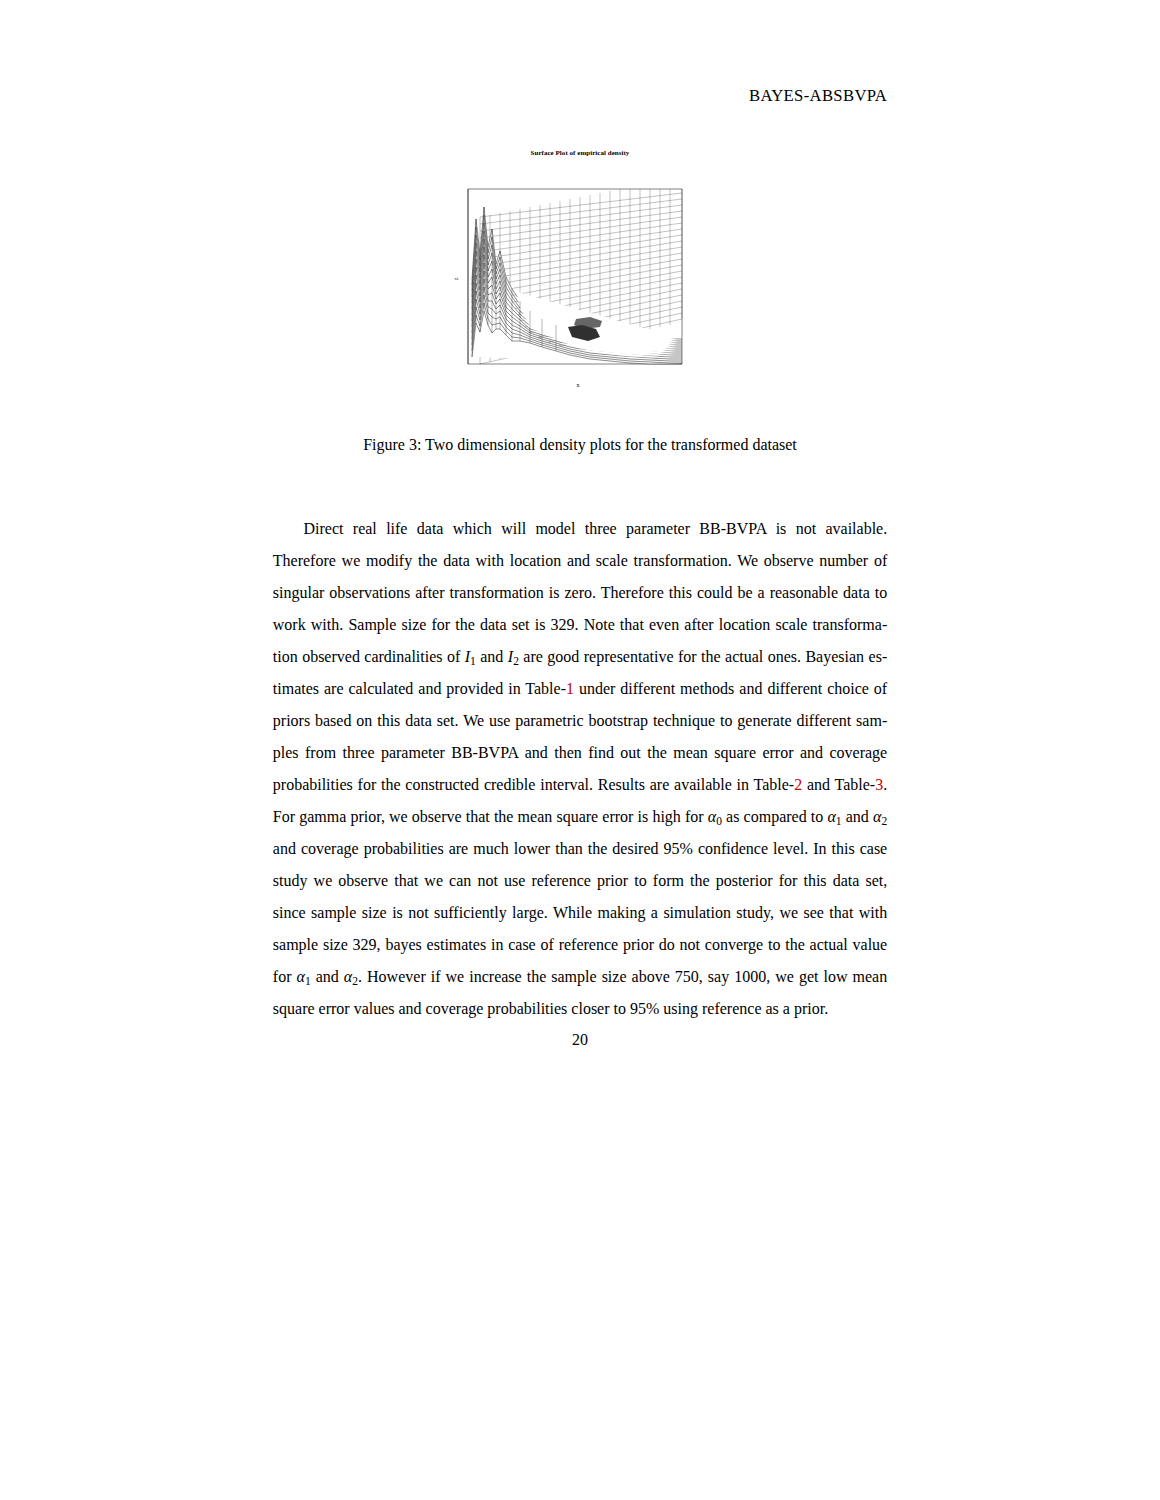BAYES-ABSBVPA
Surface Plot of empirical density
z x
Figure 3: Two dimensional density plots for the transformed dataset
Direct real life data which will model three parameter BB-BVPA is not available. Therefore we modify the data with location and scale transformation. We observe number of singular observations after transformation is zero. Therefore this could be a reasonable data to work with. Sample size for the data set is 329. Note that even after location scale transformation observed cardinalities of I1 and I2 are good representative for the actual ones. Bayesian estimates are calculated and provided in Table-1 under different methods and different choice of priors based on this data set. We use parametric bootstrap technique to generate different samples from three parameter BB-BVPA and then find out the mean square error and coverage probabilities for the constructed credible interval. Results are available in Table-2 and Table-3. For gamma prior, we observe that the mean square error is high for α0 as compared to α1 and α2 and coverage probabilities are much lower than the desired 95% confidence level. In this case study we observe that we can not use reference prior to form the posterior for this data set, since sample size is not sufficiently large. While making a simulation study, we see that with sample size 329, bayes estimates in case of reference prior do not converge to the actual value for α1 and α2. However if we increase the sample size above 750, say 1000, we get low mean square error values and coverage probabilities closer to 95% using reference as a prior.
20